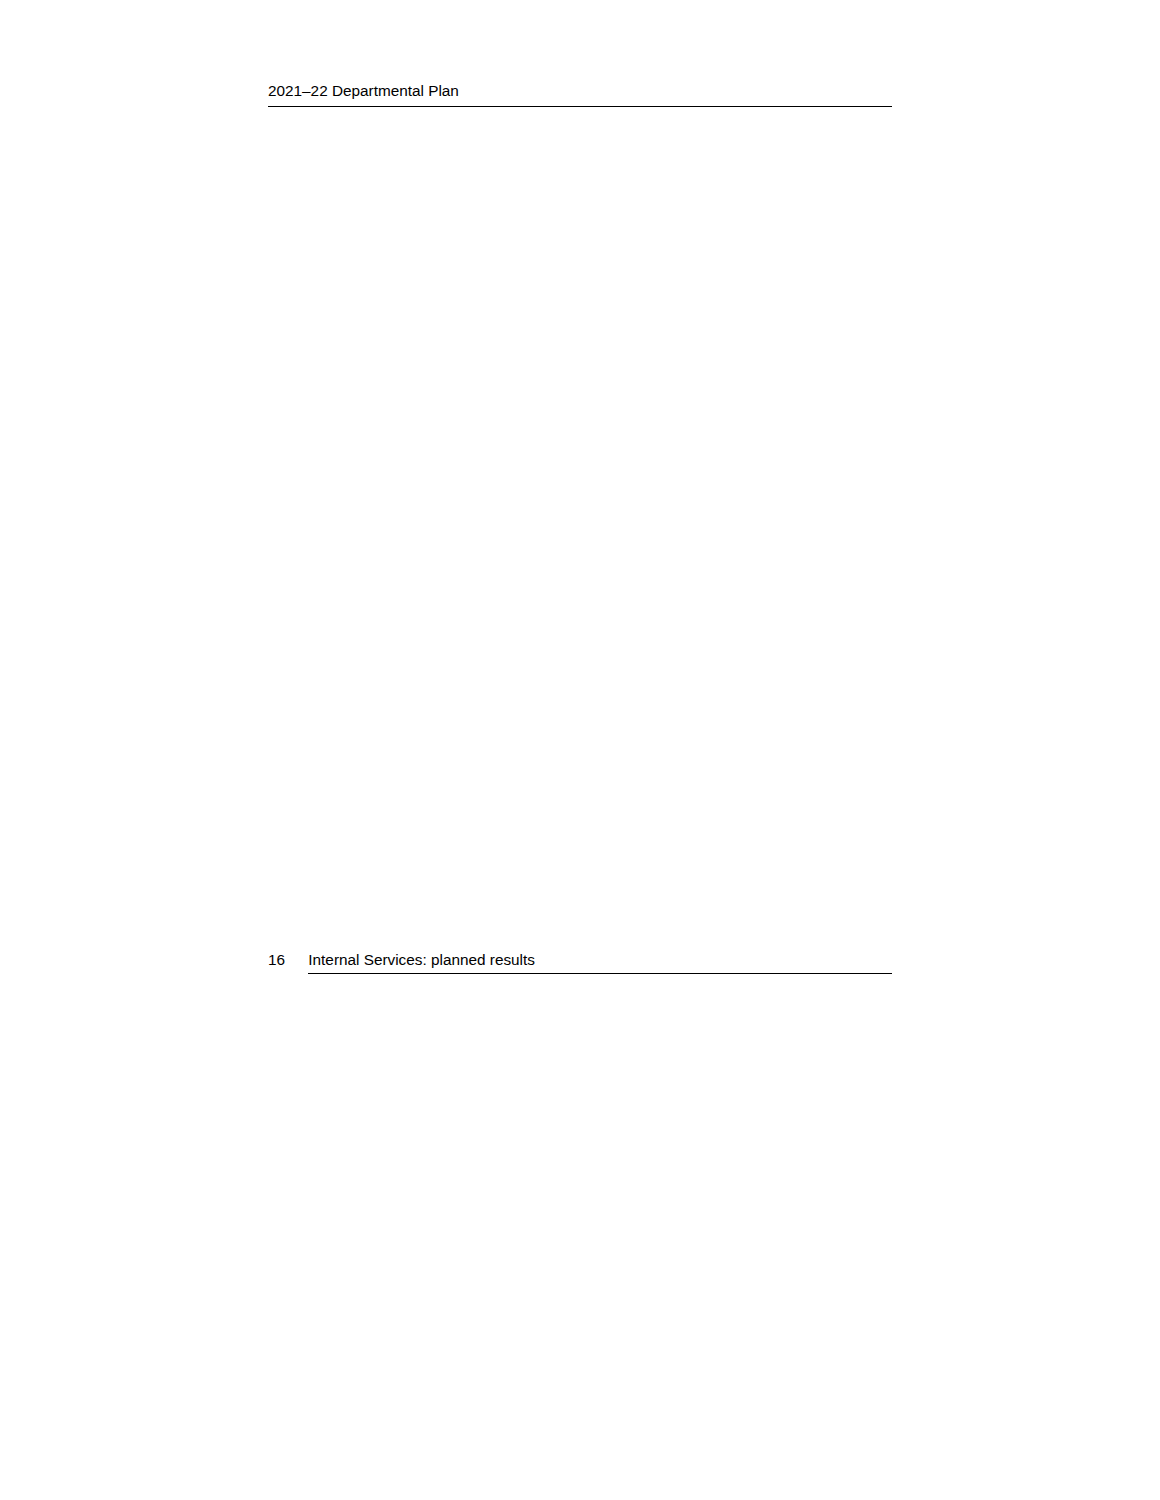2021–22 Departmental Plan
16
Internal Services: planned results